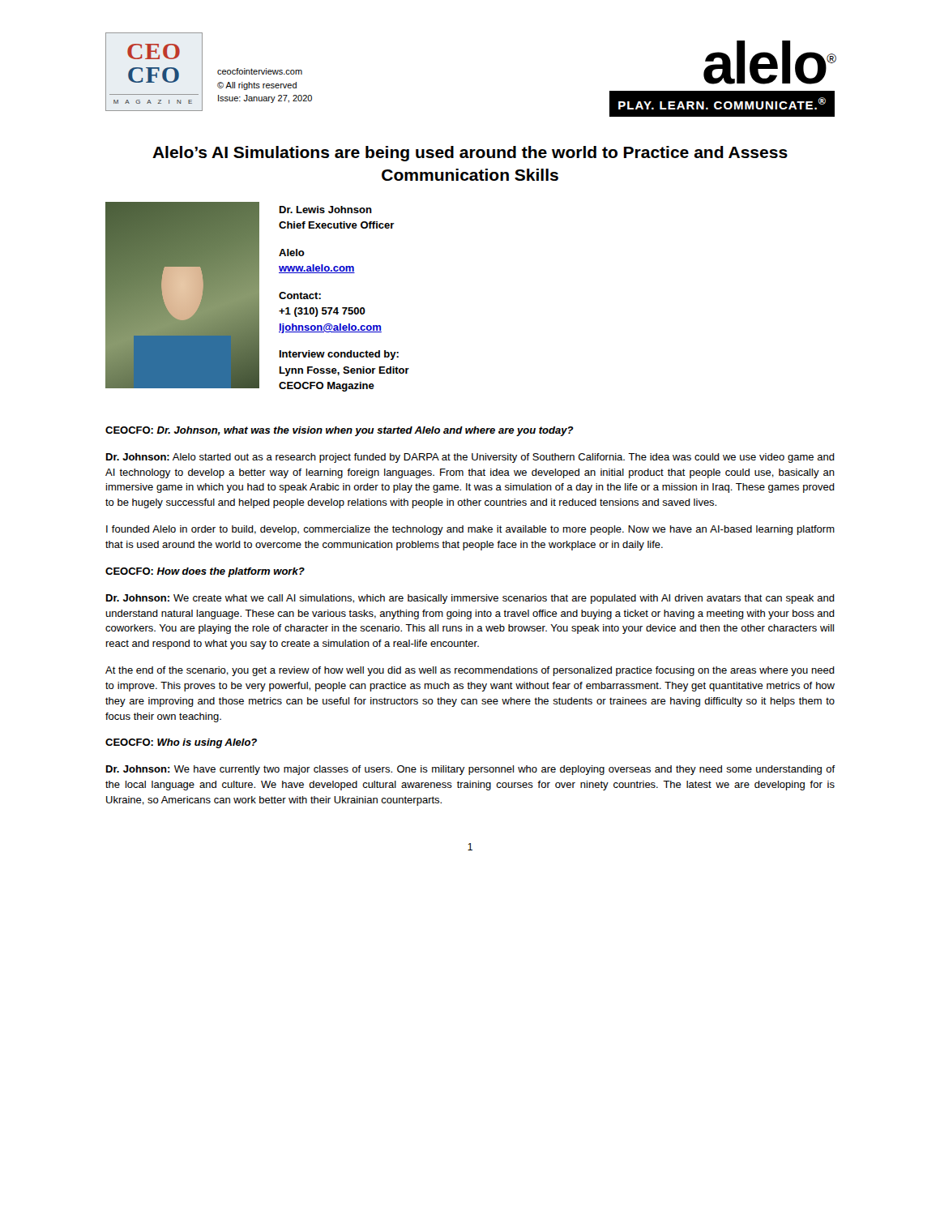CEO
CFO
M A G A Z I N E
ceocfointerviews.com
© All rights reserved
Issue: January 27, 2020
alelo®
PLAY. LEARN. COMMUNICATE.®
Alelo’s AI Simulations are being used around the world to Practice and Assess Communication Skills
Dr. Lewis Johnson
Chief Executive Officer
Alelo
www.alelo.com
Contact:
+1 (310) 574 7500
ljohnson@alelo.com
Interview conducted by:
Lynn Fosse, Senior Editor
CEOCFO Magazine
CEOCFO: Dr. Johnson, what was the vision when you started Alelo and where are you today?
Dr. Johnson: Alelo started out as a research project funded by DARPA at the University of Southern California. The idea was could we use video game and AI technology to develop a better way of learning foreign languages. From that idea we developed an initial product that people could use, basically an immersive game in which you had to speak Arabic in order to play the game. It was a simulation of a day in the life or a mission in Iraq. These games proved to be hugely successful and helped people develop relations with people in other countries and it reduced tensions and saved lives.
I founded Alelo in order to build, develop, commercialize the technology and make it available to more people. Now we have an AI-based learning platform that is used around the world to overcome the communication problems that people face in the workplace or in daily life.
CEOCFO: How does the platform work?
Dr. Johnson: We create what we call AI simulations, which are basically immersive scenarios that are populated with AI driven avatars that can speak and understand natural language. These can be various tasks, anything from going into a travel office and buying a ticket or having a meeting with your boss and coworkers. You are playing the role of character in the scenario. This all runs in a web browser. You speak into your device and then the other characters will react and respond to what you say to create a simulation of a real-life encounter.
At the end of the scenario, you get a review of how well you did as well as recommendations of personalized practice focusing on the areas where you need to improve. This proves to be very powerful, people can practice as much as they want without fear of embarrassment. They get quantitative metrics of how they are improving and those metrics can be useful for instructors so they can see where the students or trainees are having difficulty so it helps them to focus their own teaching.
CEOCFO: Who is using Alelo?
Dr. Johnson: We have currently two major classes of users. One is military personnel who are deploying overseas and they need some understanding of the local language and culture. We have developed cultural awareness training courses for over ninety countries. The latest we are developing for is Ukraine, so Americans can work better with their Ukrainian counterparts.
1